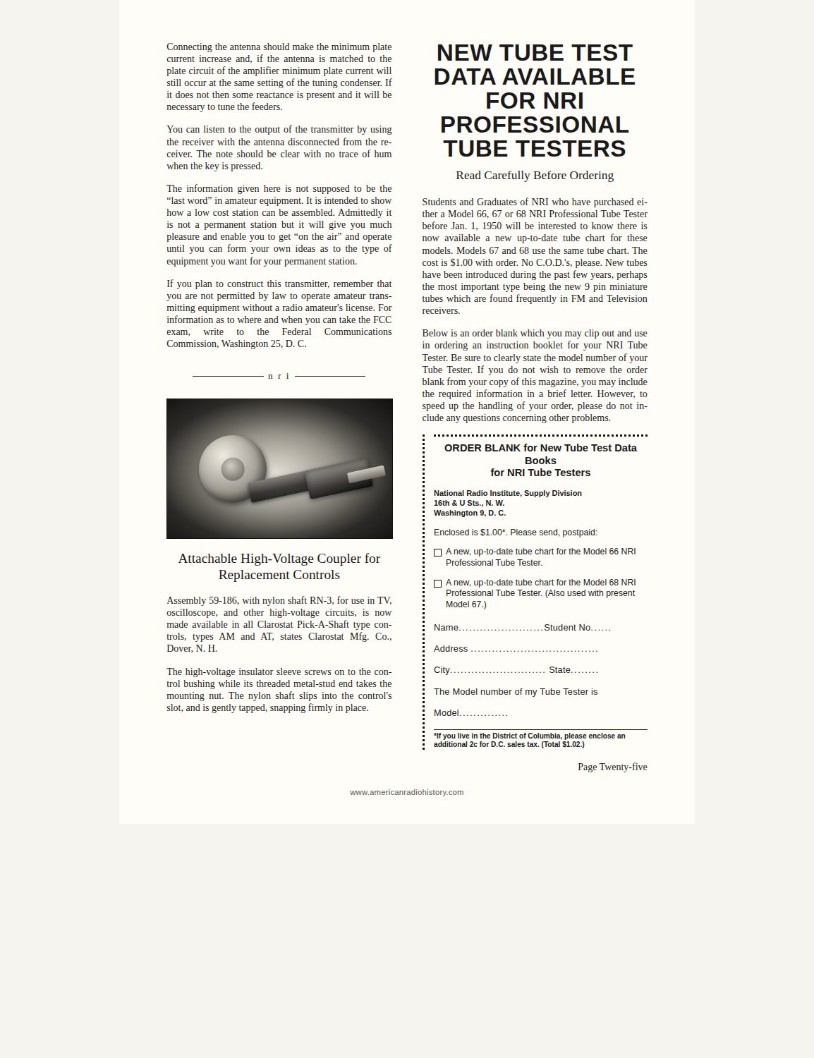Connecting the antenna should make the minimum plate current increase and, if the antenna is matched to the plate circuit of the amplifier minimum plate current will still occur at the same setting of the tuning condenser. If it does not then some reactance is present and it will be necessary to tune the feeders.
You can listen to the output of the transmitter by using the receiver with the antenna disconnected from the receiver. The note should be clear with no trace of hum when the key is pressed.
The information given here is not supposed to be the “last word” in amateur equipment. It is intended to show how a low cost station can be assembled. Admittedly it is not a permanent station but it will give you much pleasure and enable you to get “on the air” and operate until you can form your own ideas as to the type of equipment you want for your permanent station.
If you plan to construct this transmitter, remember that you are not permitted by law to operate amateur transmitting equipment without a radio amateur's license. For information as to where and when you can take the FCC exam, write to the Federal Communications Commission, Washington 25, D. C.
n r i
Attachable High-Voltage Coupler for Replacement Controls
Assembly 59-186, with nylon shaft RN-3, for use in TV, oscilloscope, and other high-voltage circuits, is now made available in all Clarostat Pick-A-Shaft type controls, types AM and AT, states Clarostat Mfg. Co., Dover, N. H.
The high-voltage insulator sleeve screws on to the control bushing while its threaded metal-stud end takes the mounting nut. The nylon shaft slips into the control's slot, and is gently tapped, snapping firmly in place.
New Tube Test Data Available for NRI Professional Tube Testers
Read Carefully Before Ordering
Students and Graduates of NRI who have purchased either a Model 66, 67 or 68 NRI Professional Tube Tester before Jan. 1, 1950 will be interested to know there is now available a new up-to-date tube chart for these models. Models 67 and 68 use the same tube chart. The cost is $1.00 with order. No C.O.D.'s, please. New tubes have been introduced during the past few years, perhaps the most important type being the new 9 pin miniature tubes which are found frequently in FM and Television receivers.
Below is an order blank which you may clip out and use in ordering an instruction booklet for your NRI Tube Tester. Be sure to clearly state the model number of your Tube Tester. If you do not wish to remove the order blank from your copy of this magazine, you may include the required information in a brief letter. However, to speed up the handling of your order, please do not include any questions concerning other problems.
ORDER BLANK for New Tube Test Data Books
for NRI Tube Testers
National Radio Institute, Supply Division
16th & U Sts., N. W.
Washington 9, D. C.
Enclosed is $1.00*. Please send, postpaid:
A new, up-to-date tube chart for the Model 66 NRI Professional Tube Tester.
A new, up-to-date tube chart for the Model 68 NRI Professional Tube Tester. (Also used with present Model 67.)
Name........................ Student No......
Address ....................................
City........................... State........
The Model number of my Tube Tester is
Model..............
*If you live in the District of Columbia, please enclose an additional 2c for D.C. sales tax. (Total $1.02.)
Page Twenty-five
www.americanradiohistory.com